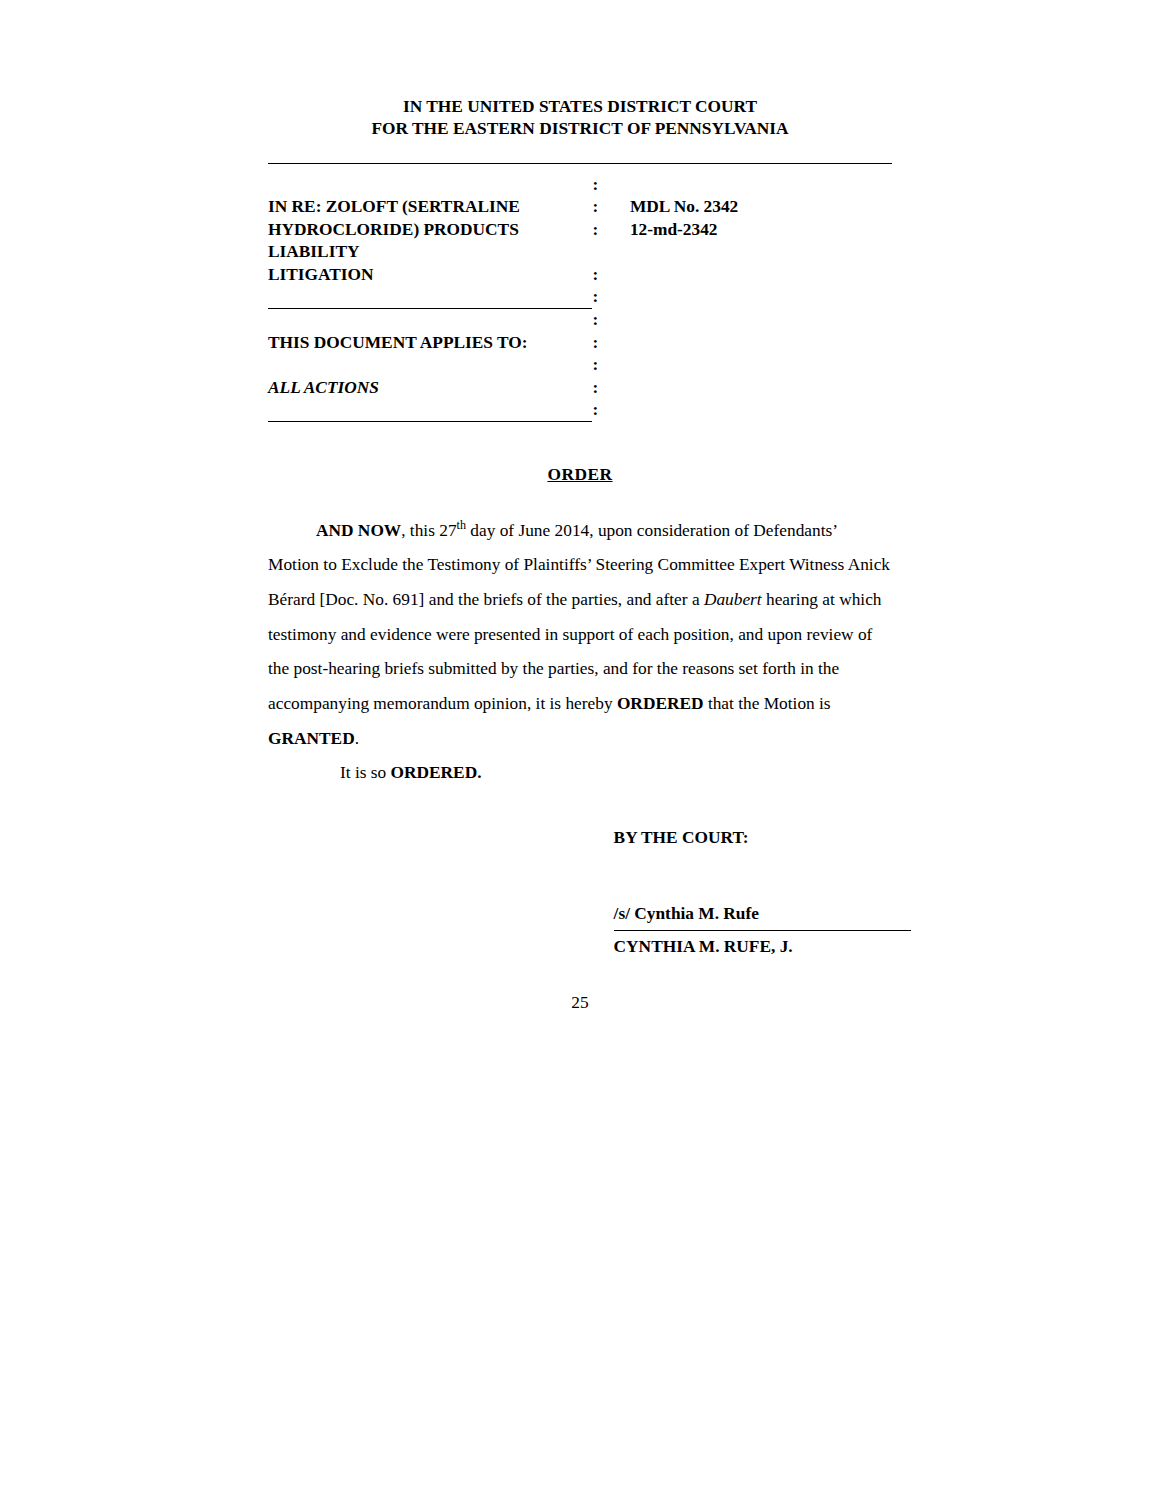IN THE UNITED STATES DISTRICT COURT
FOR THE EASTERN DISTRICT OF PENNSYLVANIA
| | : | |
| IN RE: ZOLOFT (SERTRALINE | : | MDL No. 2342 |
| HYDROCLORIDE) PRODUCTS LIABILITY | : | 12-md-2342 |
| LITIGATION | : | |
| | : | |
| | : | |
| THIS DOCUMENT APPLIES TO: | : | |
| | : | |
| ALL ACTIONS | : | |
| | : | |
ORDER
AND NOW, this 27th day of June 2014, upon consideration of Defendants’ Motion to Exclude the Testimony of Plaintiffs’ Steering Committee Expert Witness Anick Bérard [Doc. No. 691] and the briefs of the parties, and after a Daubert hearing at which testimony and evidence were presented in support of each position, and upon review of the post-hearing briefs submitted by the parties, and for the reasons set forth in the accompanying memorandum opinion, it is hereby ORDERED that the Motion is GRANTED.
It is so ORDERED.
BY THE COURT:
/s/ Cynthia M. Rufe
CYNTHIA M. RUFE, J.
25